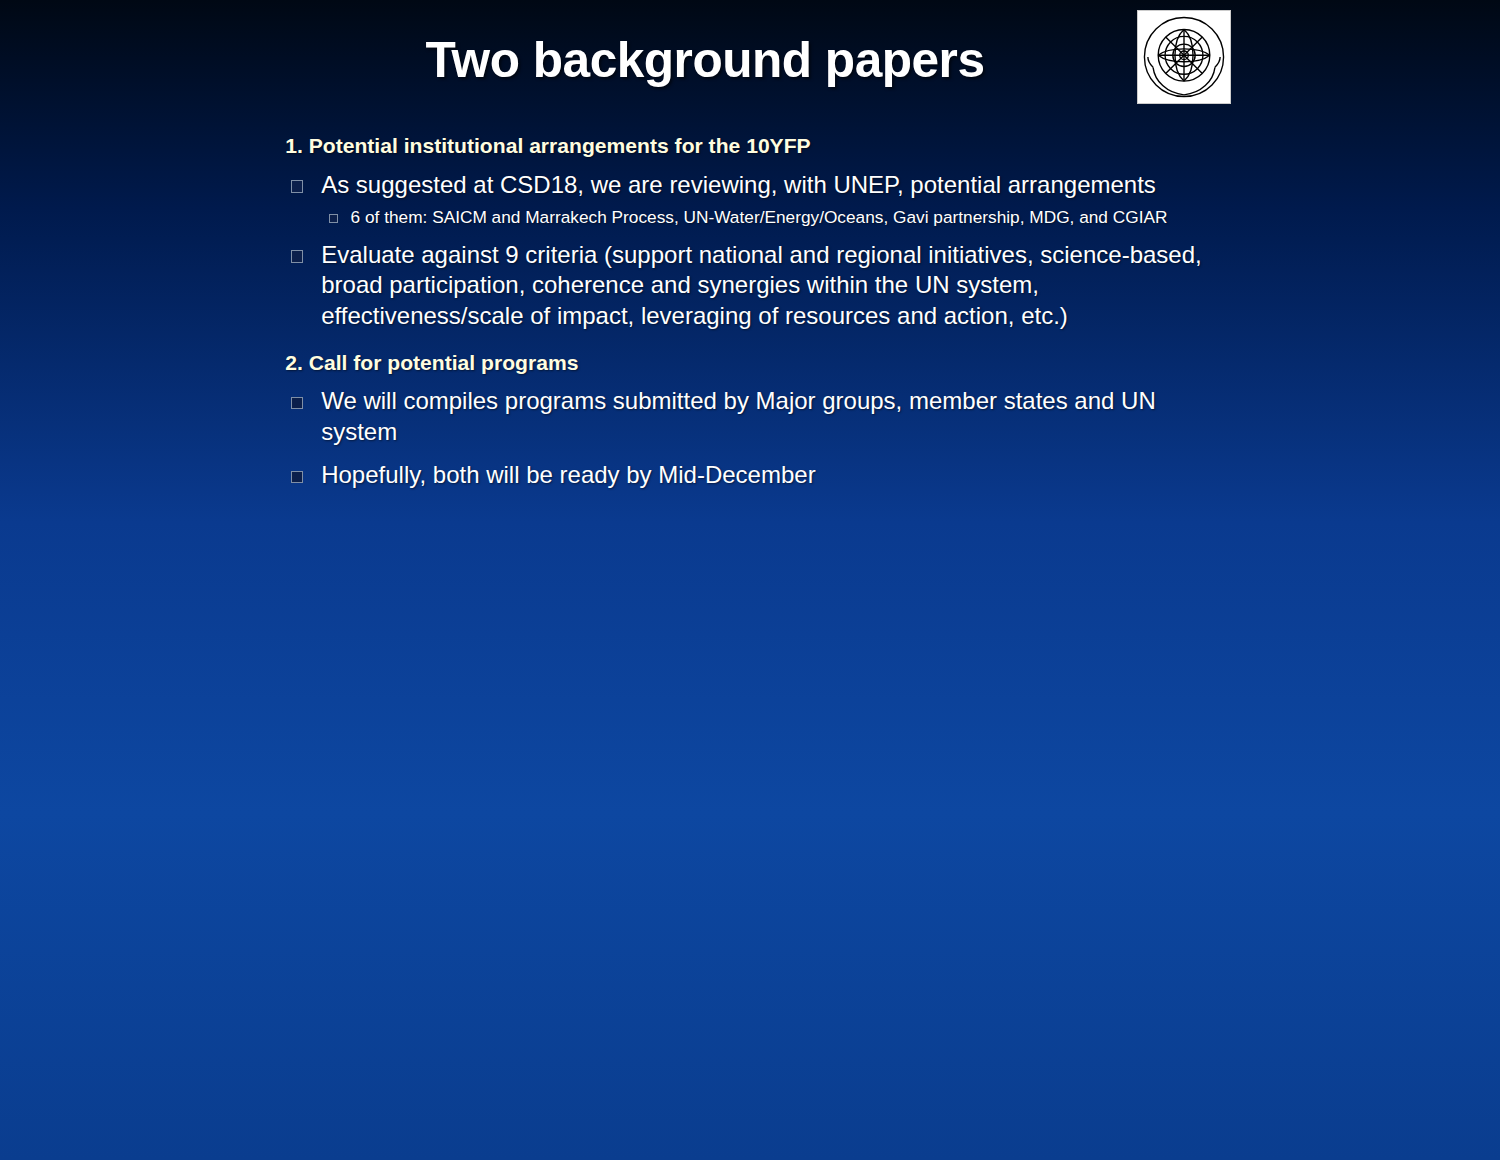Two background papers
1. Potential institutional arrangements for the 10YFP
As suggested at CSD18, we are reviewing, with UNEP, potential arrangements
6 of them: SAICM and Marrakech Process, UN-Water/Energy/Oceans, Gavi partnership, MDG, and CGIAR
Evaluate against 9 criteria (support national and regional initiatives, science-based, broad participation, coherence and synergies within the UN system, effectiveness/scale of impact, leveraging of resources and action, etc.)
2. Call for potential programs
We will compiles programs submitted by Major groups, member states and UN system
Hopefully, both will be ready by Mid-December